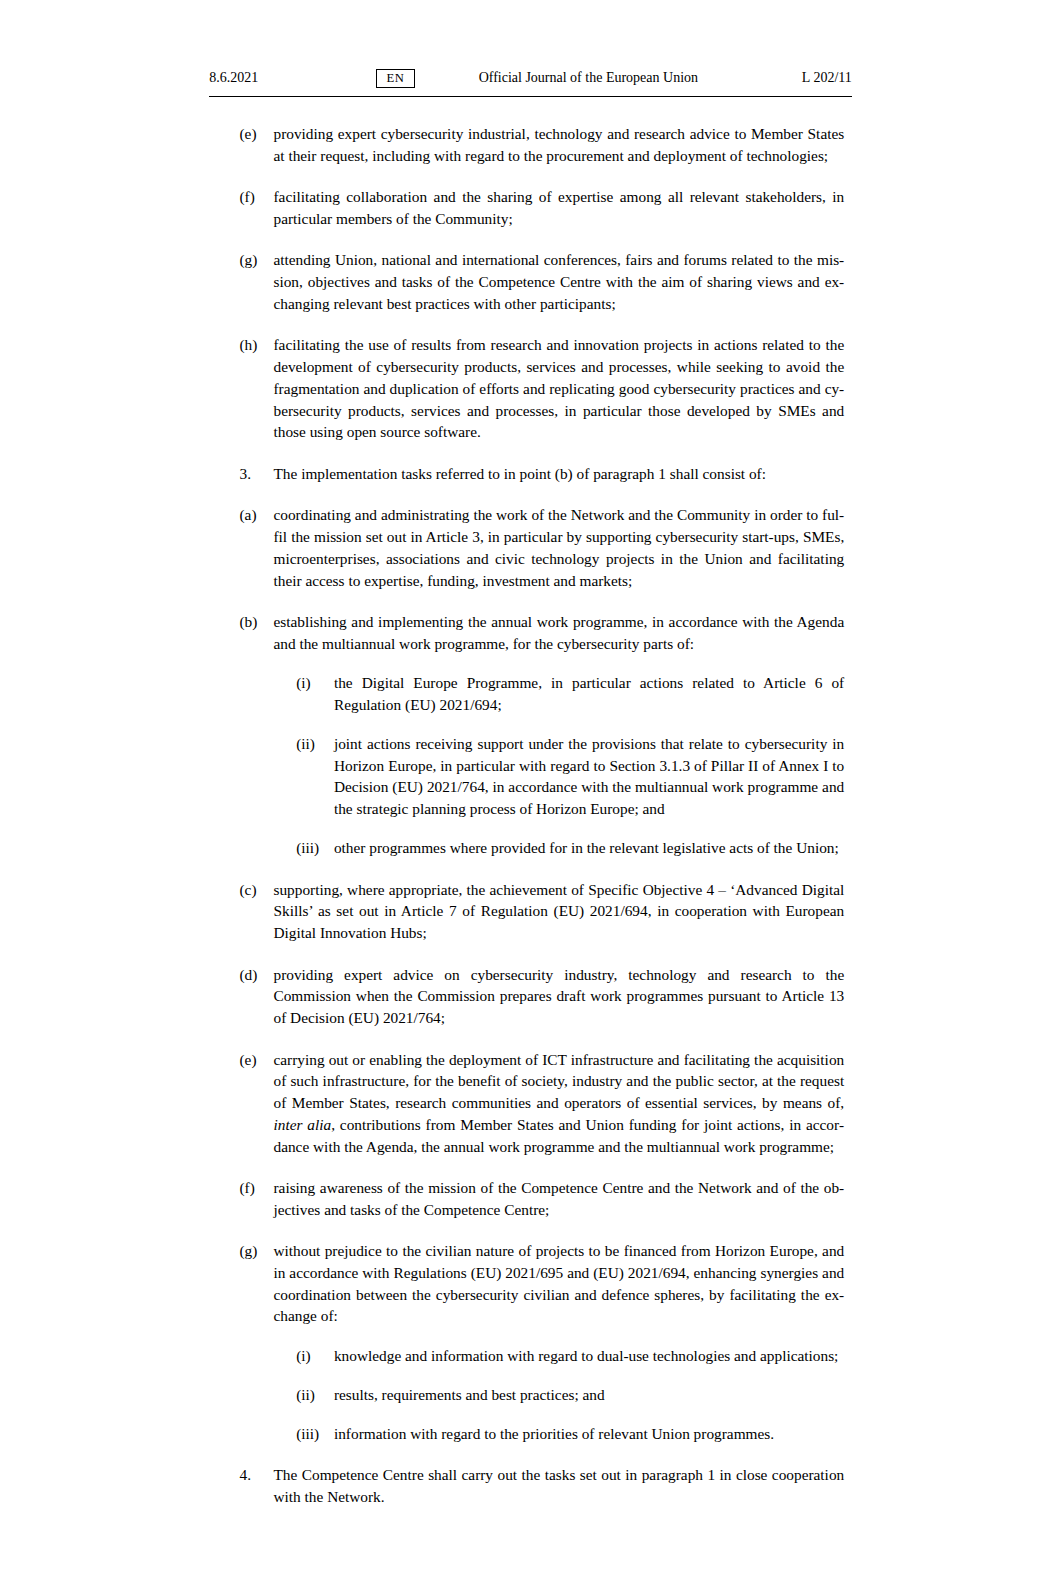8.6.2021
EN
Official Journal of the European Union
L 202/11
(e)
providing expert cybersecurity industrial, technology and research advice to Member States at their request, including with regard to the procurement and deployment of technologies;
(f)
facilitating collaboration and the sharing of expertise among all relevant stakeholders, in particular members of the Community;
(g)
attending Union, national and international conferences, fairs and forums related to the mission, objectives and tasks of the Competence Centre with the aim of sharing views and exchanging relevant best practices with other participants;
(h)
facilitating the use of results from research and innovation projects in actions related to the development of cybersecurity products, services and processes, while seeking to avoid the fragmentation and duplication of efforts and replicating good cybersecurity practices and cybersecurity products, services and processes, in particular those developed by SMEs and those using open source software.
3.
The implementation tasks referred to in point (b) of paragraph 1 shall consist of:
(a)
coordinating and administrating the work of the Network and the Community in order to fulfil the mission set out in Article 3, in particular by supporting cybersecurity start-ups, SMEs, microenterprises, associations and civic technology projects in the Union and facilitating their access to expertise, funding, investment and markets;
(b)
establishing and implementing the annual work programme, in accordance with the Agenda and the multiannual work programme, for the cybersecurity parts of:
(i)
the Digital Europe Programme, in particular actions related to Article 6 of Regulation (EU) 2021/694;
(ii)
joint actions receiving support under the provisions that relate to cybersecurity in Horizon Europe, in particular with regard to Section 3.1.3 of Pillar II of Annex I to Decision (EU) 2021/764, in accordance with the multiannual work programme and the strategic planning process of Horizon Europe; and
(iii)
other programmes where provided for in the relevant legislative acts of the Union;
(c)
supporting, where appropriate, the achievement of Specific Objective 4 – ‘Advanced Digital Skills’ as set out in Article 7 of Regulation (EU) 2021/694, in cooperation with European Digital Innovation Hubs;
(d)
providing expert advice on cybersecurity industry, technology and research to the Commission when the Commission prepares draft work programmes pursuant to Article 13 of Decision (EU) 2021/764;
(e)
carrying out or enabling the deployment of ICT infrastructure and facilitating the acquisition of such infrastructure, for the benefit of society, industry and the public sector, at the request of Member States, research communities and operators of essential services, by means of, inter alia, contributions from Member States and Union funding for joint actions, in accordance with the Agenda, the annual work programme and the multiannual work programme;
(f)
raising awareness of the mission of the Competence Centre and the Network and of the objectives and tasks of the Competence Centre;
(g)
without prejudice to the civilian nature of projects to be financed from Horizon Europe, and in accordance with Regulations (EU) 2021/695 and (EU) 2021/694, enhancing synergies and coordination between the cybersecurity civilian and defence spheres, by facilitating the exchange of:
(i)
knowledge and information with regard to dual-use technologies and applications;
(ii)
results, requirements and best practices; and
(iii)
information with regard to the priorities of relevant Union programmes.
4.
The Competence Centre shall carry out the tasks set out in paragraph 1 in close cooperation with the Network.